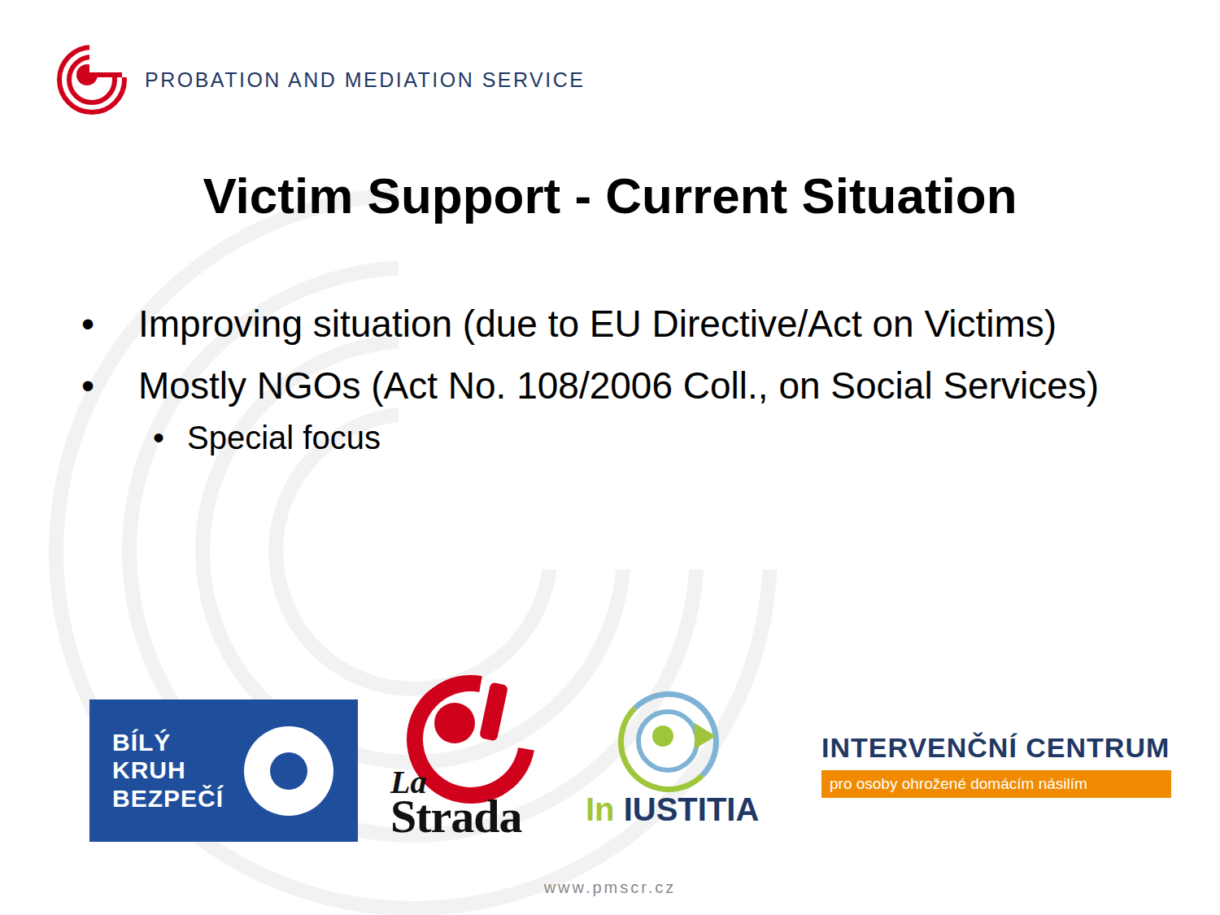PROBATION AND MEDIATION SERVICE
Victim Support - Current Situation
Improving situation (due to EU Directive/Act on Victims)
Mostly NGOs (Act No. 108/2006 Coll., on Social Services)
Special focus
BÍLÝ
KRUH
BEZPEČÍ
La
Strada
In IUSTITIA
INTERVENČNÍ CENTRUM
pro osoby ohrožené domácím násilím
www.pmscr.cz